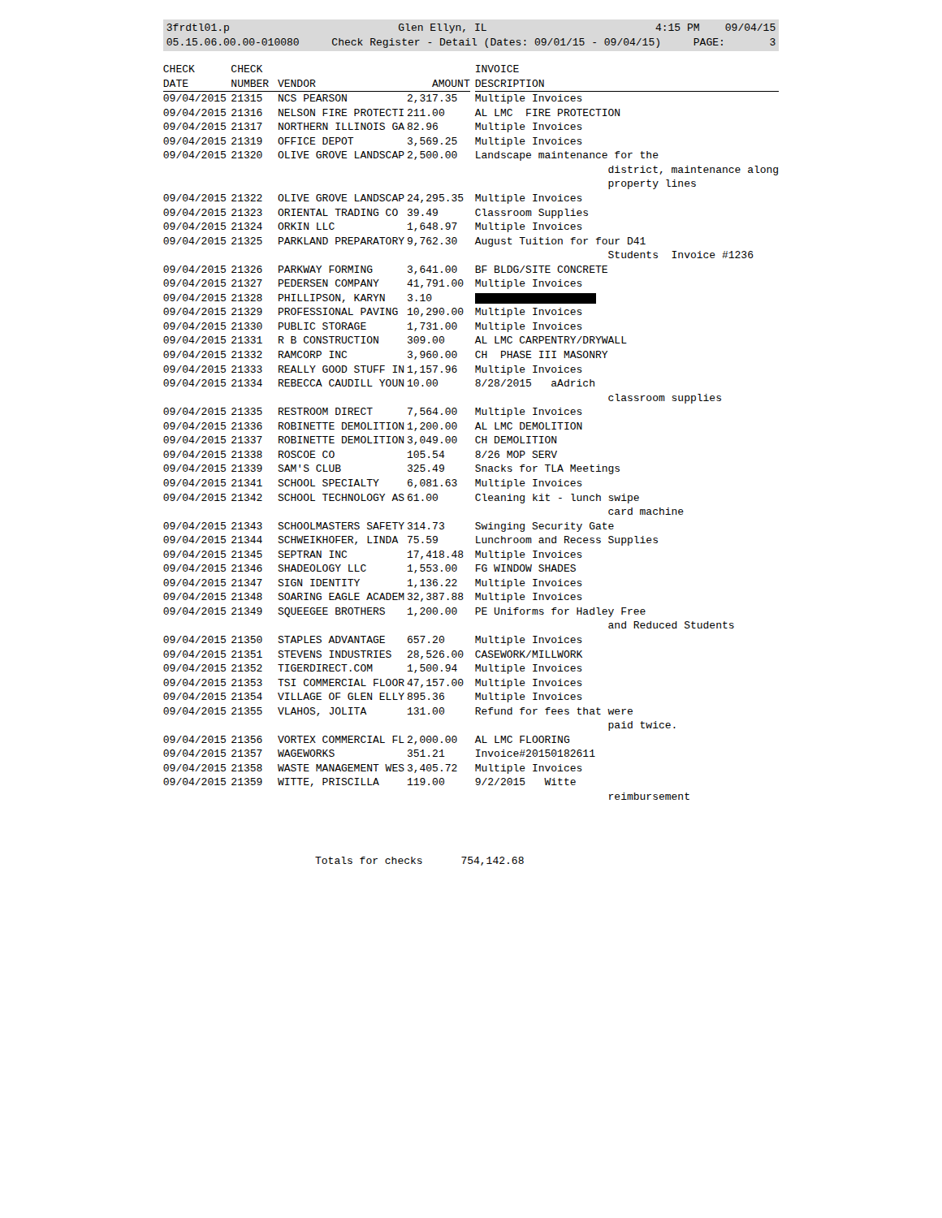3frdtl01.p Glen Ellyn, IL 4:15 PM 09/04/15
05.15.06.00.00-010080 Check Register - Detail (Dates: 09/01/15 - 09/04/15) PAGE: 3
| CHECK | CHECK | | | INVOICE |
| DATE | NUMBER | VENDOR | AMOUNT | DESCRIPTION |
| 09/04/2015 | 21315 | NCS PEARSON | 2,317.35 | Multiple Invoices |
| 09/04/2015 | 21316 | NELSON FIRE PROTECTI | 211.00 | AL LMC FIRE PROTECTION |
| 09/04/2015 | 21317 | NORTHERN ILLINOIS GA | 82.96 | Multiple Invoices |
| 09/04/2015 | 21319 | OFFICE DEPOT | 3,569.25 | Multiple Invoices |
| 09/04/2015 | 21320 | OLIVE GROVE LANDSCAP | 2,500.00 | Landscape maintenance for the |
| | | | | district, maintenance along |
| | | | | property lines |
| 09/04/2015 | 21322 | OLIVE GROVE LANDSCAP | 24,295.35 | Multiple Invoices |
| 09/04/2015 | 21323 | ORIENTAL TRADING CO | 39.49 | Classroom Supplies |
| 09/04/2015 | 21324 | ORKIN LLC | 1,648.97 | Multiple Invoices |
| 09/04/2015 | 21325 | PARKLAND PREPARATORY | 9,762.30 | August Tuition for four D41 |
| | | | | Students Invoice #1236 |
| 09/04/2015 | 21326 | PARKWAY FORMING | 3,641.00 | BF BLDG/SITE CONCRETE |
| 09/04/2015 | 21327 | PEDERSEN COMPANY | 41,791.00 | Multiple Invoices |
| 09/04/2015 | 21328 | PHILLIPSON, KARYN | 3.10 | |
| 09/04/2015 | 21329 | PROFESSIONAL PAVING | 10,290.00 | Multiple Invoices |
| 09/04/2015 | 21330 | PUBLIC STORAGE | 1,731.00 | Multiple Invoices |
| 09/04/2015 | 21331 | R B CONSTRUCTION | 309.00 | AL LMC CARPENTRY/DRYWALL |
| 09/04/2015 | 21332 | RAMCORP INC | 3,960.00 | CH PHASE III MASONRY |
| 09/04/2015 | 21333 | REALLY GOOD STUFF IN | 1,157.96 | Multiple Invoices |
| 09/04/2015 | 21334 | REBECCA CAUDILL YOUN | 10.00 | 8/28/2015 aAdrich |
| | | | | classroom supplies |
| 09/04/2015 | 21335 | RESTROOM DIRECT | 7,564.00 | Multiple Invoices |
| 09/04/2015 | 21336 | ROBINETTE DEMOLITION | 1,200.00 | AL LMC DEMOLITION |
| 09/04/2015 | 21337 | ROBINETTE DEMOLITION | 3,049.00 | CH DEMOLITION |
| 09/04/2015 | 21338 | ROSCOE CO | 105.54 | 8/26 MOP SERV |
| 09/04/2015 | 21339 | SAM'S CLUB | 325.49 | Snacks for TLA Meetings |
| 09/04/2015 | 21341 | SCHOOL SPECIALTY | 6,081.63 | Multiple Invoices |
| 09/04/2015 | 21342 | SCHOOL TECHNOLOGY AS | 61.00 | Cleaning kit - lunch swipe |
| | | | | card machine |
| 09/04/2015 | 21343 | SCHOOLMASTERS SAFETY | 314.73 | Swinging Security Gate |
| 09/04/2015 | 21344 | SCHWEIKHOFER, LINDA | 75.59 | Lunchroom and Recess Supplies |
| 09/04/2015 | 21345 | SEPTRAN INC | 17,418.48 | Multiple Invoices |
| 09/04/2015 | 21346 | SHADEOLOGY LLC | 1,553.00 | FG WINDOW SHADES |
| 09/04/2015 | 21347 | SIGN IDENTITY | 1,136.22 | Multiple Invoices |
| 09/04/2015 | 21348 | SOARING EAGLE ACADEM | 32,387.88 | Multiple Invoices |
| 09/04/2015 | 21349 | SQUEEGEE BROTHERS | 1,200.00 | PE Uniforms for Hadley Free |
| | | | | and Reduced Students |
| 09/04/2015 | 21350 | STAPLES ADVANTAGE | 657.20 | Multiple Invoices |
| 09/04/2015 | 21351 | STEVENS INDUSTRIES | 28,526.00 | CASEWORK/MILLWORK |
| 09/04/2015 | 21352 | TIGERDIRECT.COM | 1,500.94 | Multiple Invoices |
| 09/04/2015 | 21353 | TSI COMMERCIAL FLOOR | 47,157.00 | Multiple Invoices |
| 09/04/2015 | 21354 | VILLAGE OF GLEN ELLY | 895.36 | Multiple Invoices |
| 09/04/2015 | 21355 | VLAHOS, JOLITA | 131.00 | Refund for fees that were |
| | | | | paid twice. |
| 09/04/2015 | 21356 | VORTEX COMMERCIAL FL | 2,000.00 | AL LMC FLOORING |
| 09/04/2015 | 21357 | WAGEWORKS | 351.21 | Invoice#20150182611 |
| 09/04/2015 | 21358 | WASTE MANAGEMENT WES | 3,405.72 | Multiple Invoices |
| 09/04/2015 | 21359 | WITTE, PRISCILLA | 119.00 | 9/2/2015 Witte |
| | | | | reimbursement |
Totals for checks 754,142.68